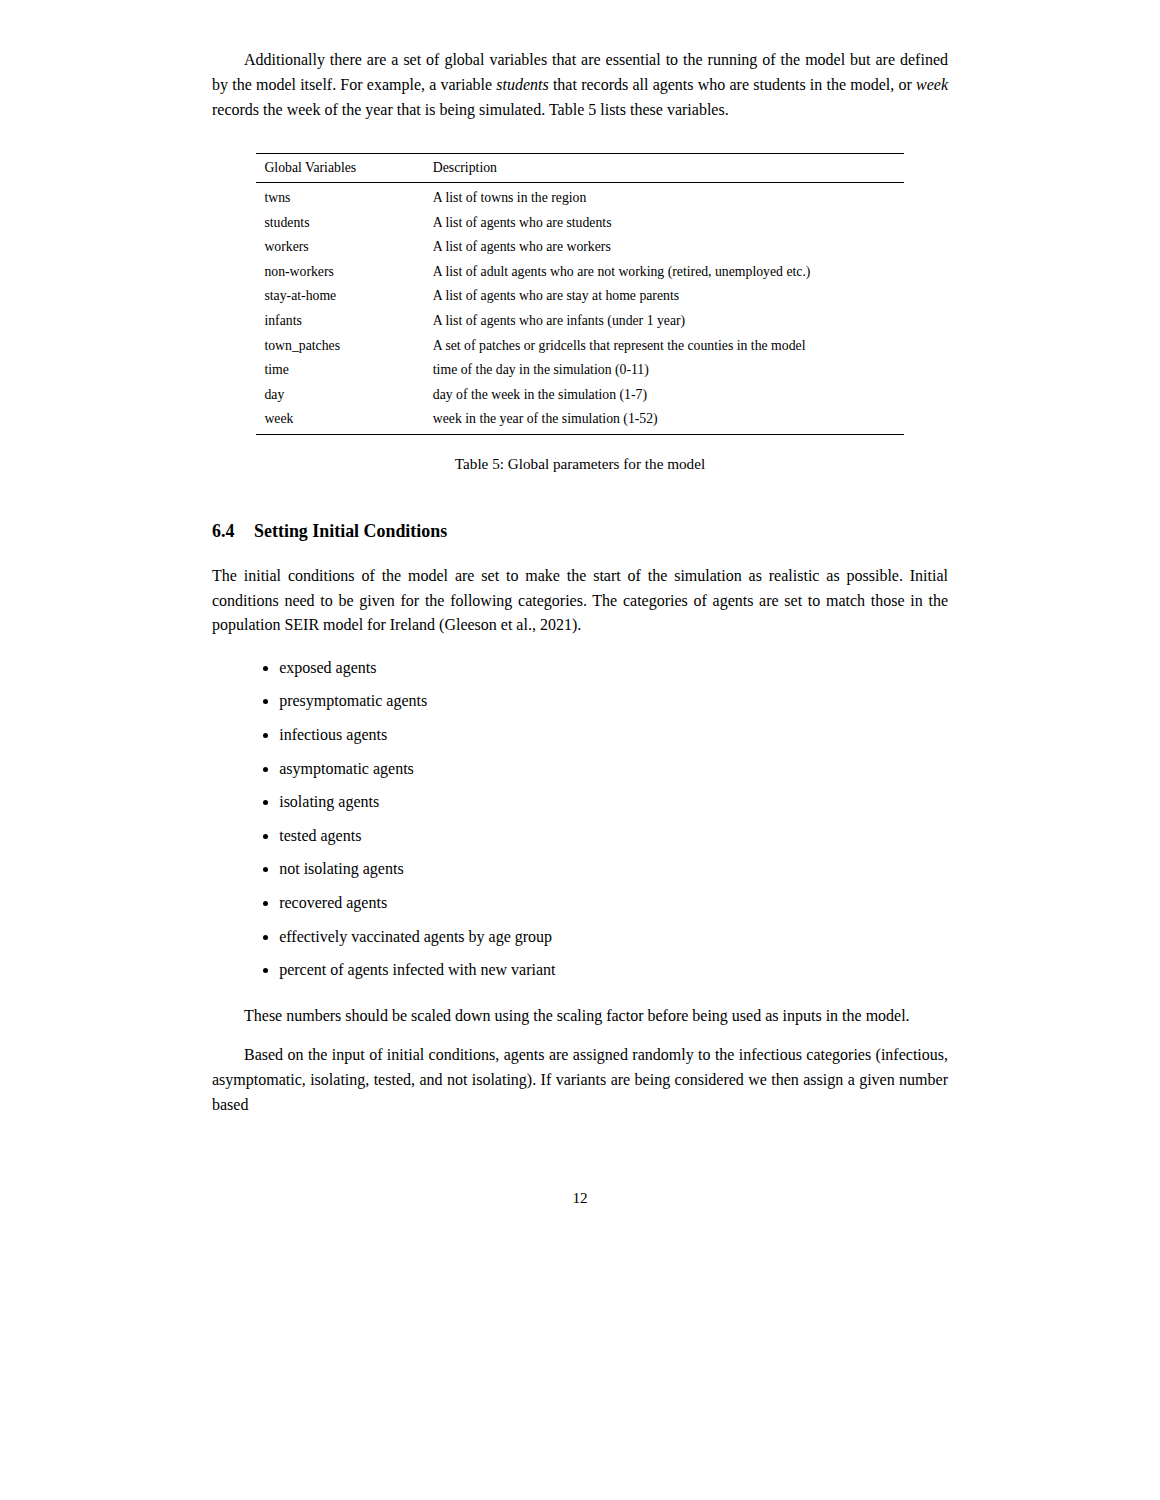Additionally there are a set of global variables that are essential to the running of the model but are defined by the model itself. For example, a variable students that records all agents who are students in the model, or week records the week of the year that is being simulated. Table 5 lists these variables.
| Global Variables | Description |
| --- | --- |
| twns | A list of towns in the region |
| students | A list of agents who are students |
| workers | A list of agents who are workers |
| non-workers | A list of adult agents who are not working (retired, unemployed etc.) |
| stay-at-home | A list of agents who are stay at home parents |
| infants | A list of agents who are infants (under 1 year) |
| town_patches | A set of patches or gridcells that represent the counties in the model |
| time | time of the day in the simulation (0-11) |
| day | day of the week in the simulation (1-7) |
| week | week in the year of the simulation (1-52) |
Table 5: Global parameters for the model
6.4 Setting Initial Conditions
The initial conditions of the model are set to make the start of the simulation as realistic as possible. Initial conditions need to be given for the following categories. The categories of agents are set to match those in the population SEIR model for Ireland (Gleeson et al., 2021).
exposed agents
presymptomatic agents
infectious agents
asymptomatic agents
isolating agents
tested agents
not isolating agents
recovered agents
effectively vaccinated agents by age group
percent of agents infected with new variant
These numbers should be scaled down using the scaling factor before being used as inputs in the model.
Based on the input of initial conditions, agents are assigned randomly to the infectious categories (infectious, asymptomatic, isolating, tested, and not isolating). If variants are being considered we then assign a given number based
12